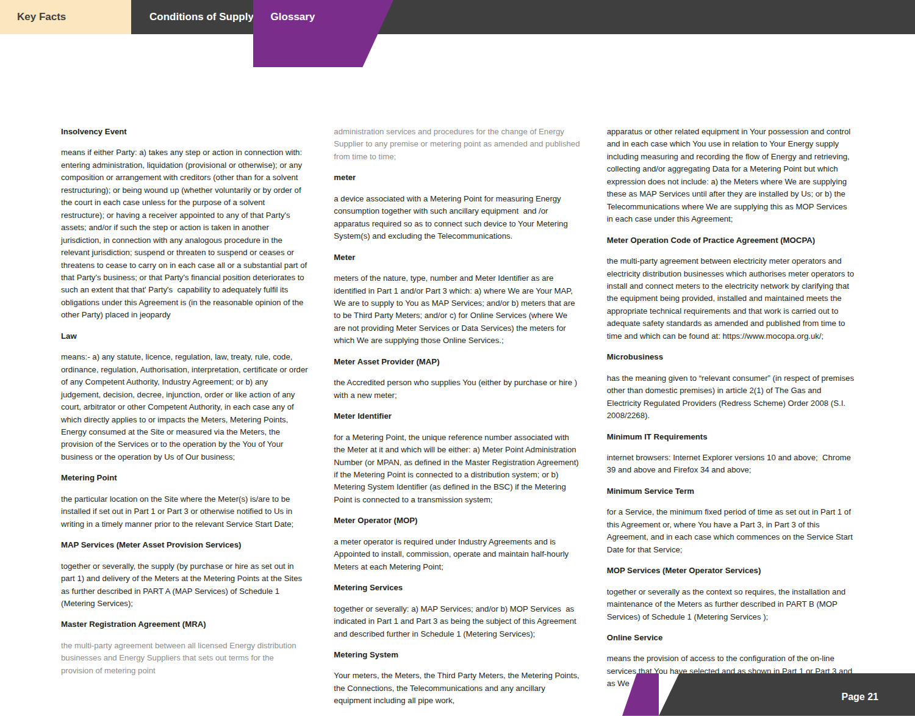Key Facts
Conditions of Supply
Glossary
Insolvency Event
means if either Party: a) takes any step or action in connection with: entering administration, liquidation (provisional or otherwise); or any composition or arrangement with creditors (other than for a solvent restructuring); or being wound up (whether voluntarily or by order of the court in each case unless for the purpose of a solvent restructure); or having a receiver appointed to any of that Party's assets; and/or if such the step or action is taken in another jurisdiction, in connection with any analogous procedure in the relevant jurisdiction; suspend or threaten to suspend or ceases or threatens to cease to carry on in each case all or a substantial part of that Party's business; or that Party's financial position deteriorates to such an extent that that' Party's capability to adequately fulfil its obligations under this Agreement is (in the reasonable opinion of the other Party) placed in jeopardy
Law
means:- a) any statute, licence, regulation, law, treaty, rule, code, ordinance, regulation, Authorisation, interpretation, certificate or order of any Competent Authority, Industry Agreement; or b) any judgement, decision, decree, injunction, order or like action of any court, arbitrator or other Competent Authority, in each case any of which directly applies to or impacts the Meters, Metering Points, Energy consumed at the Site or measured via the Meters, the provision of the Services or to the operation by the You of Your business or the operation by Us of Our business;
Metering Point
the particular location on the Site where the Meter(s) is/are to be installed if set out in Part 1 or Part 3 or otherwise notified to Us in writing in a timely manner prior to the relevant Service Start Date;
MAP Services (Meter Asset Provision Services)
together or severally, the supply (by purchase or hire as set out in part 1) and delivery of the Meters at the Metering Points at the Sites as further described in PART A (MAP Services) of Schedule 1 (Metering Services);
Master Registration Agreement (MRA)
the multi-party agreement between all licensed Energy distribution businesses and Energy Suppliers that sets out terms for the provision of metering point
administration services and procedures for the change of Energy Supplier to any premise or metering point as amended and published from time to time;
meter
a device associated with a Metering Point for measuring Energy consumption together with such ancillary equipment and /or apparatus required so as to connect such device to Your Metering System(s) and excluding the Telecommunications.
Meter
meters of the nature, type, number and Meter Identifier as are identified in Part 1 and/or Part 3 which: a) where We are Your MAP, We are to supply to You as MAP Services; and/or b) meters that are to be Third Party Meters; and/or c) for Online Services (where We are not providing Meter Services or Data Services) the meters for which We are supplying those Online Services.;
Meter Asset Provider (MAP)
the Accredited person who supplies You (either by purchase or hire ) with a new meter;
Meter Identifier
for a Metering Point, the unique reference number associated with the Meter at it and which will be either: a) Meter Point Administration Number (or MPAN, as defined in the Master Registration Agreement) if the Metering Point is connected to a distribution system; or b) Metering System Identifier (as defined in the BSC) if the Metering Point is connected to a transmission system;
Meter Operator (MOP)
a meter operator is required under Industry Agreements and is Appointed to install, commission, operate and maintain half-hourly Meters at each Metering Point;
Metering Services
together or severally: a) MAP Services; and/or b) MOP Services as indicated in Part 1 and Part 3 as being the subject of this Agreement and described further in Schedule 1 (Metering Services);
Metering System
Your meters, the Meters, the Third Party Meters, the Metering Points, the Connections, the Telecommunications and any ancillary equipment including all pipe work,
apparatus or other related equipment in Your possession and control and in each case which You use in relation to Your Energy supply including measuring and recording the flow of Energy and retrieving, collecting and/or aggregating Data for a Metering Point but which expression does not include: a) the Meters where We are supplying these as MAP Services until after they are installed by Us; or b) the Telecommunications where We are supplying this as MOP Services in each case under this Agreement;
Meter Operation Code of Practice Agreement (MOCPA)
the multi-party agreement between electricity meter operators and electricity distribution businesses which authorises meter operators to install and connect meters to the electricity network by clarifying that the equipment being provided, installed and maintained meets the appropriate technical requirements and that work is carried out to adequate safety standards as amended and published from time to time and which can be found at: https://www.mocopa.org.uk/;
Microbusiness
has the meaning given to “relevant consumer” (in respect of premises other than domestic premises) in article 2(1) of The Gas and Electricity Regulated Providers (Redress Scheme) Order 2008 (S.I. 2008/2268).
Minimum IT Requirements
internet browsers: Internet Explorer versions 10 and above; Chrome 39 and above and Firefox 34 and above;
Minimum Service Term
for a Service, the minimum fixed period of time as set out in Part 1 of this Agreement or, where You have a Part 3, in Part 3 of this Agreement, and in each case which commences on the Service Start Date for that Service;
MOP Services (Meter Operator Services)
together or severally as the context so requires, the installation and maintenance of the Meters as further described in PART B (MOP Services) of Schedule 1 (Metering Services );
Online Service
means the provision of access to the configuration of the on-line services that You have selected and as shown in Part 1 or Part 3 and as We
Page 21